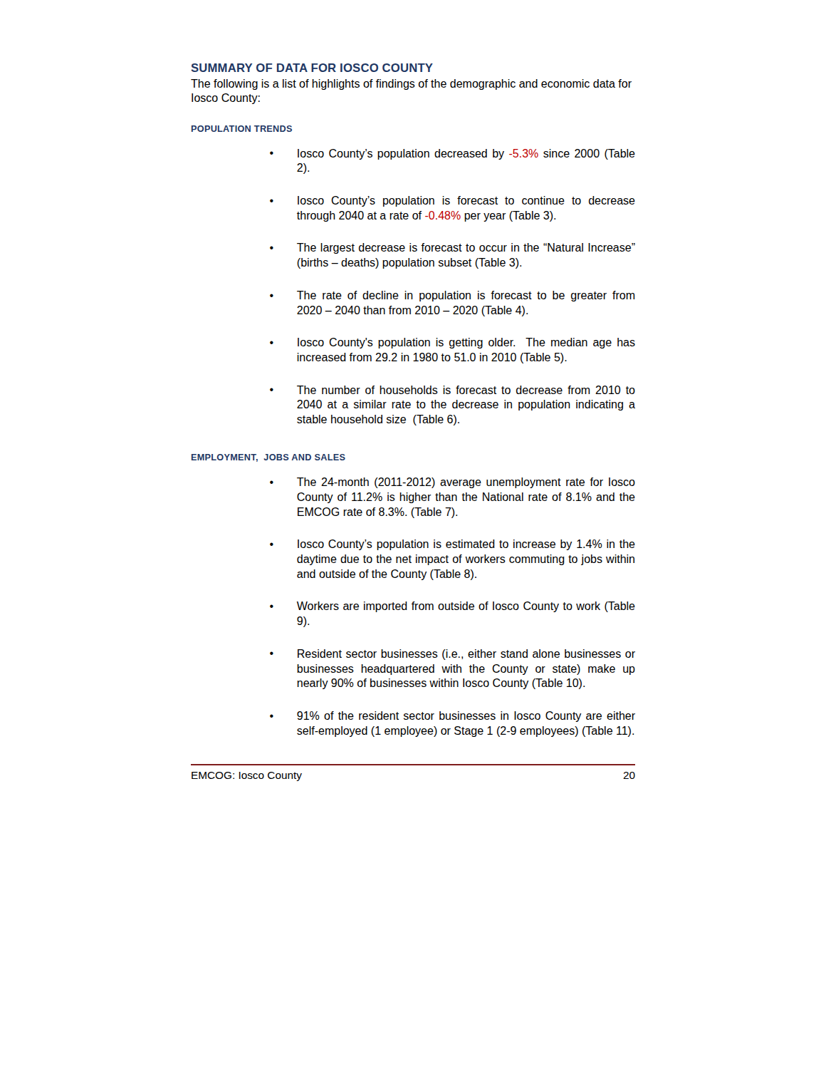SUMMARY OF DATA FOR IOSCO COUNTY
The following is a list of highlights of findings of the demographic and economic data for Iosco County:
POPULATION TRENDS
Iosco County’s population decreased by -5.3% since 2000 (Table 2).
Iosco County’s population is forecast to continue to decrease through 2040 at a rate of -0.48% per year (Table 3).
The largest decrease is forecast to occur in the “Natural Increase” (births – deaths) population subset (Table 3).
The rate of decline in population is forecast to be greater from 2020 – 2040 than from 2010 – 2020 (Table 4).
Iosco County's population is getting older. The median age has increased from 29.2 in 1980 to 51.0 in 2010 (Table 5).
The number of households is forecast to decrease from 2010 to 2040 at a similar rate to the decrease in population indicating a stable household size (Table 6).
EMPLOYMENT, JOBS AND SALES
The 24-month (2011-2012) average unemployment rate for Iosco County of 11.2% is higher than the National rate of 8.1% and the EMCOG rate of 8.3%. (Table 7).
Iosco County’s population is estimated to increase by 1.4% in the daytime due to the net impact of workers commuting to jobs within and outside of the County (Table 8).
Workers are imported from outside of Iosco County to work (Table 9).
Resident sector businesses (i.e., either stand alone businesses or businesses headquartered with the County or state) make up nearly 90% of businesses within Iosco County (Table 10).
91% of the resident sector businesses in Iosco County are either self-employed (1 employee) or Stage 1 (2-9 employees) (Table 11).
EMCOG: Iosco County
20